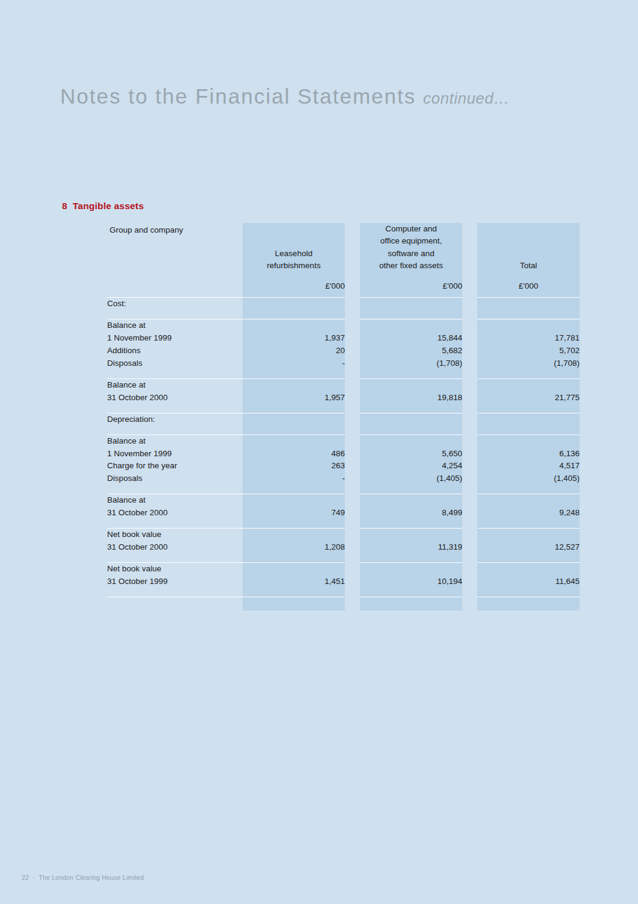Notes to the Financial Statements continued…
8 Tangible assets
| Group and company | Leasehold refurbishments £'000 | | Computer and office equipment, software and other fixed assets £'000 | | Total £'000 |
| Cost: | | | | | |
| Balance at | | | | | |
| 1 November 1999 | 1,937 | | 15,844 | | 17,781 |
| Additions | 20 | | 5,682 | | 5,702 |
| Disposals | - | | (1,708) | | (1,708) |
| Balance at | | | | | |
| 31 October 2000 | 1,957 | | 19,818 | | 21,775 |
| Depreciation: | | | | | |
| Balance at | | | | | |
| 1 November 1999 | 486 | | 5,650 | | 6,136 |
| Charge for the year | 263 | | 4,254 | | 4,517 |
| Disposals | - | | (1,405) | | (1,405) |
| Balance at | | | | | |
| 31 October 2000 | 749 | | 8,499 | | 9,248 |
| Net book value | | | | | |
| 31 October 2000 | 1,208 | | 11,319 | | 12,527 |
| Net book value | | | | | |
| 31 October 1999 | 1,451 | | 10,194 | | 11,645 |
22 · The London Clearing House Limited